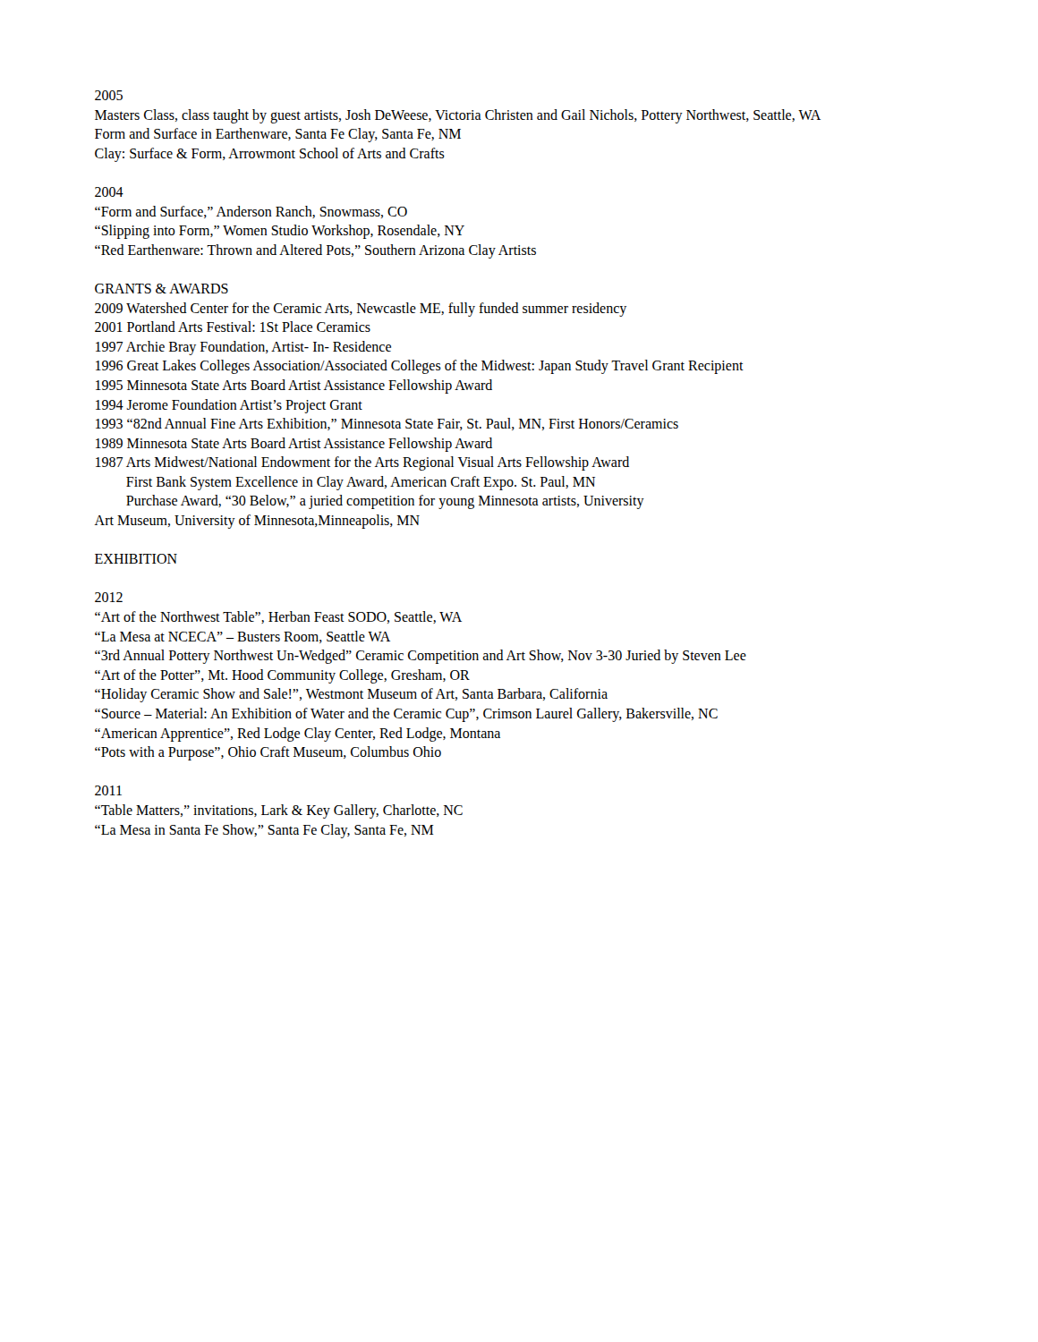2005
Masters Class, class taught by guest artists, Josh DeWeese, Victoria Christen and Gail Nichols, Pottery Northwest, Seattle, WA
Form and Surface in Earthenware, Santa Fe Clay, Santa Fe, NM
Clay: Surface & Form, Arrowmont School of Arts and Crafts
2004
“Form and Surface,” Anderson Ranch, Snowmass, CO
“Slipping into Form,” Women Studio Workshop, Rosendale, NY
“Red Earthenware: Thrown and Altered Pots,” Southern Arizona Clay Artists
GRANTS & AWARDS
2009 Watershed Center for the Ceramic Arts, Newcastle ME, fully funded summer residency
2001 Portland Arts Festival: 1St Place Ceramics
1997 Archie Bray Foundation, Artist- In- Residence
1996 Great Lakes Colleges Association/Associated Colleges of the Midwest: Japan Study Travel Grant Recipient
1995 Minnesota State Arts Board Artist Assistance Fellowship Award
1994 Jerome Foundation Artist’s Project Grant
1993 “82nd Annual Fine Arts Exhibition,” Minnesota State Fair, St. Paul, MN, First Honors/Ceramics
1989 Minnesota State Arts Board Artist Assistance Fellowship Award
1987 Arts Midwest/National Endowment for the Arts Regional Visual Arts Fellowship Award
First Bank System Excellence in Clay Award, American Craft Expo. St. Paul, MN
Purchase Award, “30 Below,” a juried competition for young Minnesota artists, University
Art Museum, University of Minnesota,Minneapolis, MN
EXHIBITION
2012
“Art of the Northwest Table”, Herban Feast SODO, Seattle, WA
“La Mesa at NCECA” – Busters Room, Seattle WA
“3rd Annual Pottery Northwest Un-Wedged” Ceramic Competition and Art Show, Nov 3-30 Juried by Steven Lee
“Art of the Potter”, Mt. Hood Community College, Gresham, OR
“Holiday Ceramic Show and Sale!”, Westmont Museum of Art, Santa Barbara, California
“Source – Material: An Exhibition of Water and the Ceramic Cup”, Crimson Laurel Gallery, Bakersville, NC
“American Apprentice”, Red Lodge Clay Center, Red Lodge, Montana
“Pots with a Purpose”, Ohio Craft Museum, Columbus Ohio
2011
“Table Matters,” invitations, Lark & Key Gallery, Charlotte, NC
“La Mesa in Santa Fe Show,” Santa Fe Clay, Santa Fe, NM